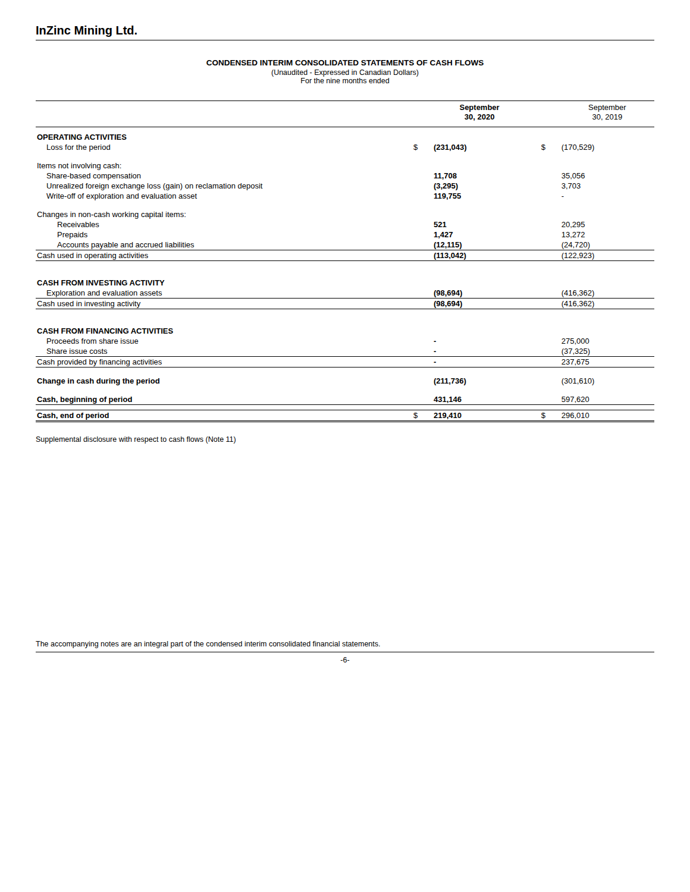InZinc Mining Ltd.
CONDENSED INTERIM CONSOLIDATED STATEMENTS OF CASH FLOWS
(Unaudited - Expressed in Canadian Dollars)
For the nine months ended
| | | September 30, 2020 | | | September 30, 2019 |
| OPERATING ACTIVITIES | | | | | |
| Loss for the period | $ | (231,043) | | $ | (170,529) |
| Items not involving cash: | | | | | |
| Share-based compensation | | 11,708 | | | 35,056 |
| Unrealized foreign exchange loss (gain) on reclamation deposit | | (3,295) | | | 3,703 |
| Write-off of exploration and evaluation asset | | 119,755 | | | - |
| Changes in non-cash working capital items: | | | | | |
| Receivables | | 521 | | | 20,295 |
| Prepaids | | 1,427 | | | 13,272 |
| Accounts payable and accrued liabilities | | (12,115) | | | (24,720) |
| Cash used in operating activities | | (113,042) | | | (122,923) |
| CASH FROM INVESTING ACTIVITY | | | | | |
| Exploration and evaluation assets | | (98,694) | | | (416,362) |
| Cash used in investing activity | | (98,694) | | | (416,362) |
| CASH FROM FINANCING ACTIVITIES | | | | | |
| Proceeds from share issue | | - | | | 275,000 |
| Share issue costs | | - | | | (37,325) |
| Cash provided by financing activities | | - | | | 237,675 |
| Change in cash during the period | | (211,736) | | | (301,610) |
| Cash, beginning of period | | 431,146 | | | 597,620 |
| Cash, end of period | $ | 219,410 | | $ | 296,010 |
Supplemental disclosure with respect to cash flows (Note 11)
The accompanying notes are an integral part of the condensed interim consolidated financial statements.
-6-